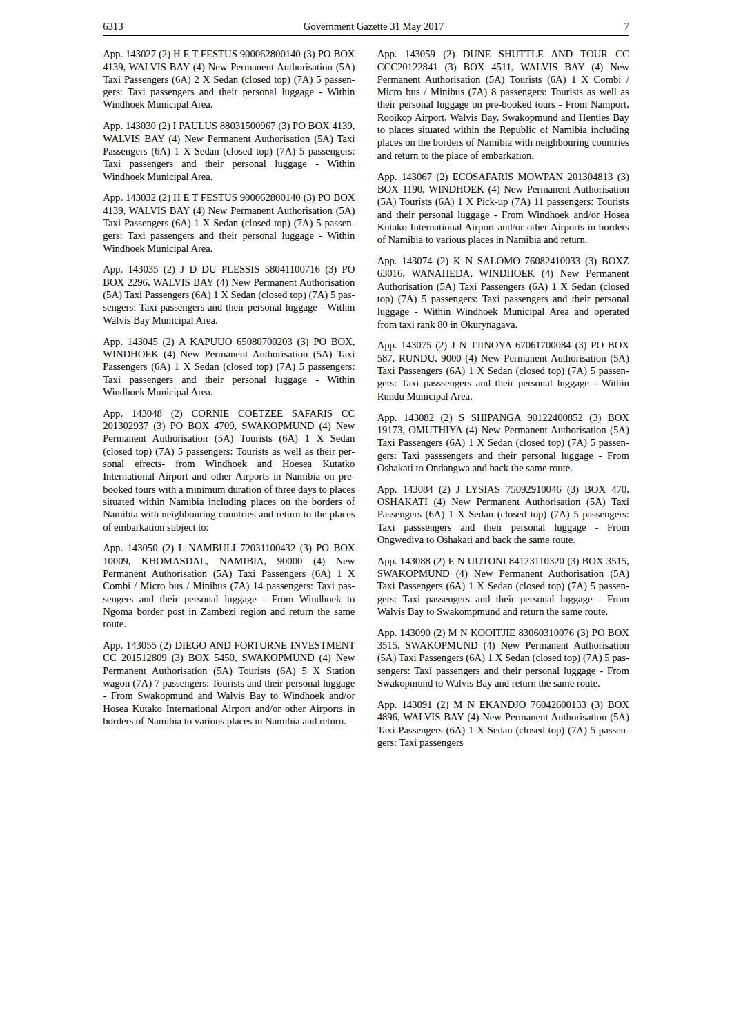6313 Government Gazette 31 May 2017 7
App. 143027 (2) H E T FESTUS 900062800140 (3) PO BOX 4139, WALVIS BAY (4) New Permanent Authorisation (5A) Taxi Passengers (6A) 2 X Sedan (closed top) (7A) 5 passengers: Taxi passengers and their personal luggage - Within Windhoek Municipal Area.
App. 143030 (2) I PAULUS 88031500967 (3) PO BOX 4139, WALVIS BAY (4) New Permanent Authorisation (5A) Taxi Passengers (6A) 1 X Sedan (closed top) (7A) 5 passengers: Taxi passengers and their personal luggage - Within Windhoek Municipal Area.
App. 143032 (2) H E T FESTUS 900062800140 (3) PO BOX 4139, WALVIS BAY (4) New Permanent Authorisation (5A) Taxi Passengers (6A) 1 X Sedan (closed top) (7A) 5 passengers: Taxi passengers and their personal luggage - Within Windhoek Municipal Area.
App. 143035 (2) J D DU PLESSIS 58041100716 (3) PO BOX 2296, WALVIS BAY (4) New Permanent Authorisation (5A) Taxi Passengers (6A) 1 X Sedan (closed top) (7A) 5 passengers: Taxi passengers and their personal luggage - Within Walvis Bay Municipal Area.
App. 143045 (2) A KAPUUO 65080700203 (3) PO BOX, WINDHOEK (4) New Permanent Authorisation (5A) Taxi Passengers (6A) 1 X Sedan (closed top) (7A) 5 passengers: Taxi passengers and their personal luggage - Within Windhoek Municipal Area.
App. 143048 (2) CORNIE COETZEE SAFARIS CC 201302937 (3) PO BOX 4709, SWAKOPMUND (4) New Permanent Authorisation (5A) Tourists (6A) 1 X Sedan (closed top) (7A) 5 passengers: Tourists as well as their personal efrects- from Windhoek and Hoesea Kutatko International Airport and other Airports in Namibia on pre-booked tours with a minimum duration of three days to places situated within Namibia including places on the borders of Namibia with neighbouring countries and return to the places of embarkation subject to:
App. 143050 (2) L NAMBULI 72031100432 (3) PO BOX 10009, KHOMASDAL, NAMIBIA, 90000 (4) New Permanent Authorisation (5A) Taxi Passengers (6A) 1 X Combi / Micro bus / Minibus (7A) 14 passengers: Taxi passengers and their personal luggage - From Windhoek to Ngoma border post in Zambezi region and return the same route.
App. 143055 (2) DIEGO AND FORTURNE INVESTMENT CC 201512809 (3) BOX 5450, SWAKOPMUND (4) New Permanent Authorisation (5A) Tourists (6A) 5 X Station wagon (7A) 7 passengers: Tourists and their personal luggage - From Swakopmund and Walvis Bay to Windhoek and/or Hosea Kutako International Airport and/or other Airports in borders of Namibia to various places in Namibia and return.
App. 143059 (2) DUNE SHUTTLE AND TOUR CC CCC20122841 (3) BOX 4511, WALVIS BAY (4) New Permanent Authorisation (5A) Tourists (6A) 1 X Combi / Micro bus / Minibus (7A) 8 passengers: Tourists as well as their personal luggage on pre-booked tours - From Namport, Rooikop Airport, Walvis Bay, Swakopmund and Henties Bay to places situated within the Republic of Namibia including places on the borders of Namibia with neighbouring countries and return to the place of embarkation.
App. 143067 (2) ECOSAFARIS MOWPAN 201304813 (3) BOX 1190, WINDHOEK (4) New Permanent Authorisation (5A) Tourists (6A) 1 X Pick-up (7A) 11 passengers: Tourists and their personal luggage - From Windhoek and/or Hosea Kutako International Airport and/or other Airports in borders of Namibia to various places in Namibia and return.
App. 143074 (2) K N SALOMO 76082410033 (3) BOXZ 63016, WANAHEDA, WINDHOEK (4) New Permanent Authorisation (5A) Taxi Passengers (6A) 1 X Sedan (closed top) (7A) 5 passengers: Taxi passengers and their personal luggage - Within Windhoek Municipal Area and operated from taxi rank 80 in Okurynagava.
App. 143075 (2) J N TJINOYA 67061700084 (3) PO BOX 587, RUNDU, 9000 (4) New Permanent Authorisation (5A) Taxi Passengers (6A) 1 X Sedan (closed top) (7A) 5 passengers: Taxi passsengers and their personal luggage - Within Rundu Municipal Area.
App. 143082 (2) S SHIPANGA 90122400852 (3) BOX 19173, OMUTHIYA (4) New Permanent Authorisation (5A) Taxi Passengers (6A) 1 X Sedan (closed top) (7A) 5 passengers: Taxi passsengers and their personal luggage - From Oshakati to Ondangwa and back the same route.
App. 143084 (2) J LYSIAS 75092910046 (3) BOX 470, OSHAKATI (4) New Permanent Authorisation (5A) Taxi Passengers (6A) 1 X Sedan (closed top) (7A) 5 passengers: Taxi passsengers and their personal luggage - From Ongwediva to Oshakati and back the same route.
App. 143088 (2) E N UUTONI 84123110320 (3) BOX 3515, SWAKOPMUND (4) New Permanent Authorisation (5A) Taxi Passengers (6A) 1 X Sedan (closed top) (7A) 5 passengers: Taxi passengers and their personal luggage - From Walvis Bay to Swakompmund and return the same route.
App. 143090 (2) M N KOOITJIE 83060310076 (3) PO BOX 3515, SWAKOPMUND (4) New Permanent Authorisation (5A) Taxi Passengers (6A) 1 X Sedan (closed top) (7A) 5 passengers: Taxi passengers and their personal luggage - From Swakopmund to Walvis Bay and return the same route.
App. 143091 (2) M N EKANDJO 76042600133 (3) BOX 4896, WALVIS BAY (4) New Permanent Authorisation (5A) Taxi Passengers (6A) 1 X Sedan (closed top) (7A) 5 passengers: Taxi passengers